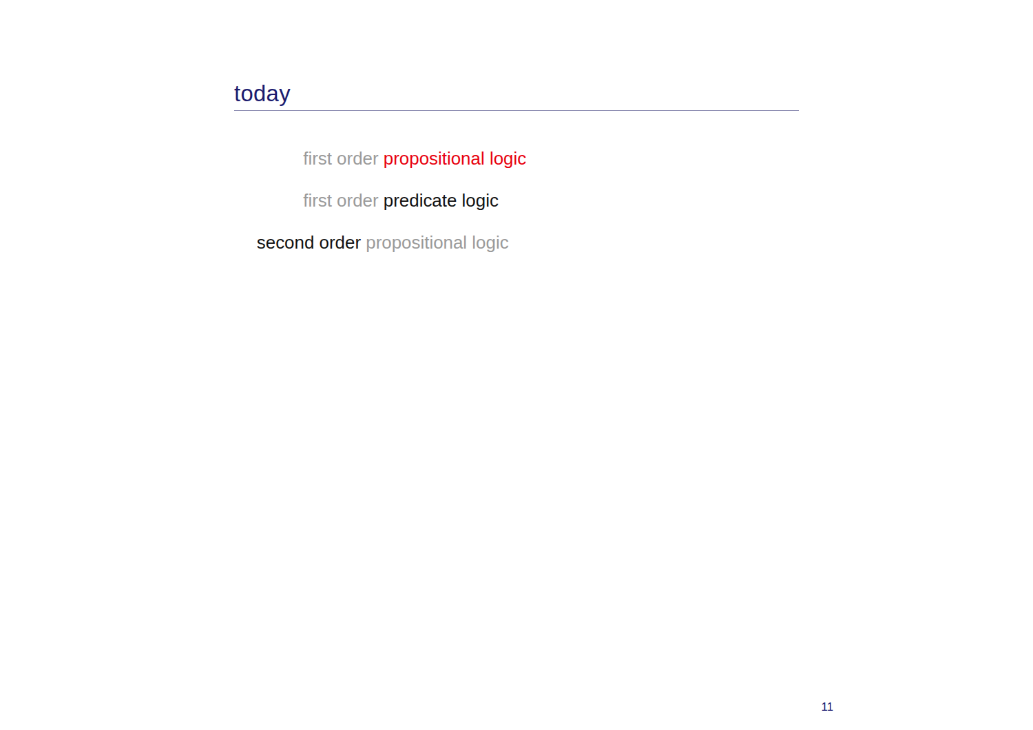today
first order propositional logic
first order predicate logic
second order propositional logic
11